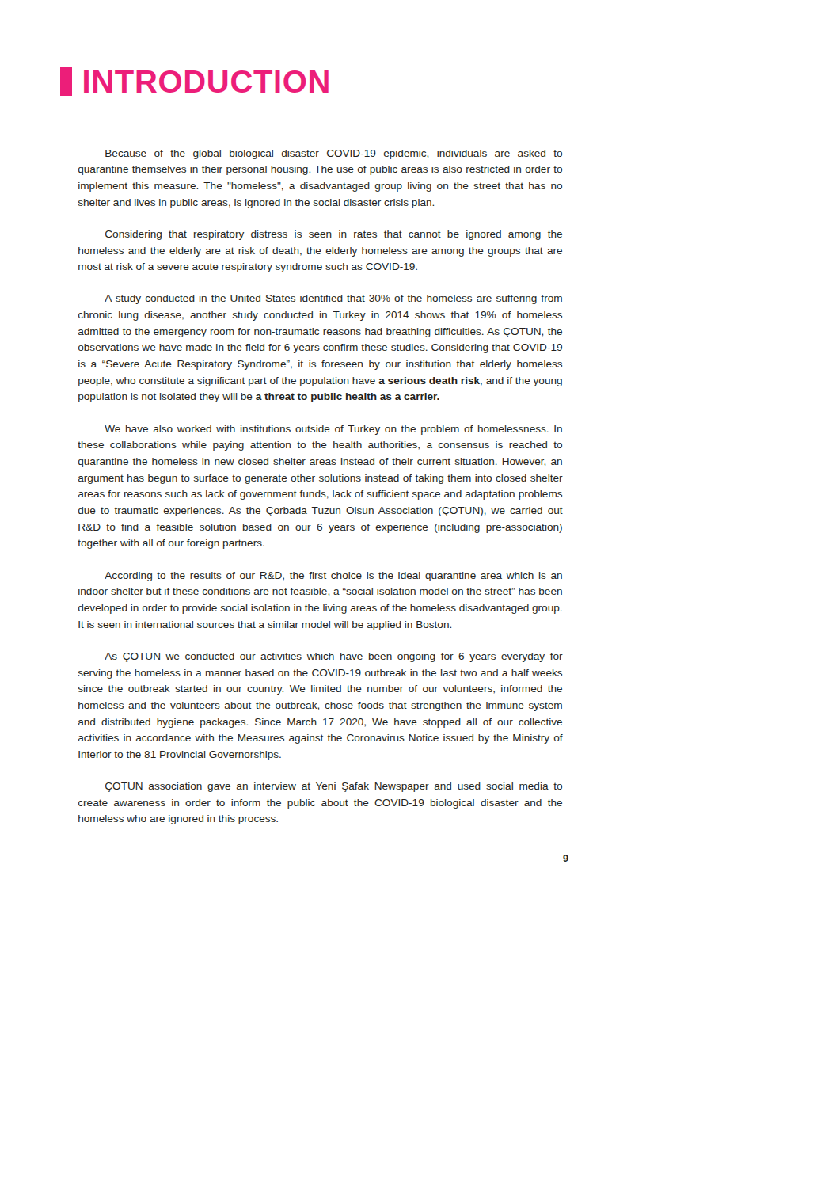Introduction
Because of the global biological disaster COVID-19 epidemic, individuals are asked to quarantine themselves in their personal housing. The use of public areas is also restricted in order to implement this measure. The "homeless", a disadvantaged group living on the street that has no shelter and lives in public areas, is ignored in the social disaster crisis plan.
Considering that respiratory distress is seen in rates that cannot be ignored among the homeless and the elderly are at risk of death, the elderly homeless are among the groups that are most at risk of a severe acute respiratory syndrome such as COVID-19.
A study conducted in the United States identified that 30% of the homeless are suffering from chronic lung disease, another study conducted in Turkey in 2014 shows that 19% of homeless admitted to the emergency room for non-traumatic reasons had breathing difficulties. As ÇOTUN, the observations we have made in the field for 6 years confirm these studies. Considering that COVID-19 is a “Severe Acute Respiratory Syndrome”, it is foreseen by our institution that elderly homeless people, who constitute a significant part of the population have a serious death risk, and if the young population is not isolated they will be a threat to public health as a carrier.
We have also worked with institutions outside of Turkey on the problem of homelessness. In these collaborations while paying attention to the health authorities, a consensus is reached to quarantine the homeless in new closed shelter areas instead of their current situation. However, an argument has begun to surface to generate other solutions instead of taking them into closed shelter areas for reasons such as lack of government funds, lack of sufficient space and adaptation problems due to traumatic experiences. As the Çorbada Tuzun Olsun Association (ÇOTUN), we carried out R&D to find a feasible solution based on our 6 years of experience (including pre-association) together with all of our foreign partners.
According to the results of our R&D, the first choice is the ideal quarantine area which is an indoor shelter but if these conditions are not feasible, a “social isolation model on the street” has been developed in order to provide social isolation in the living areas of the homeless disadvantaged group. It is seen in international sources that a similar model will be applied in Boston.
As ÇOTUN we conducted our activities which have been ongoing for 6 years everyday for serving the homeless in a manner based on the COVID-19 outbreak in the last two and a half weeks since the outbreak started in our country. We limited the number of our volunteers, informed the homeless and the volunteers about the outbreak, chose foods that strengthen the immune system and distributed hygiene packages. Since March 17 2020, We have stopped all of our collective activities in accordance with the Measures against the Coronavirus Notice issued by the Ministry of Interior to the 81 Provincial Governorships.
ÇOTUN association gave an interview at Yeni Şafak Newspaper and used social media to create awareness in order to inform the public about the COVID-19 biological disaster and the homeless who are ignored in this process.
9